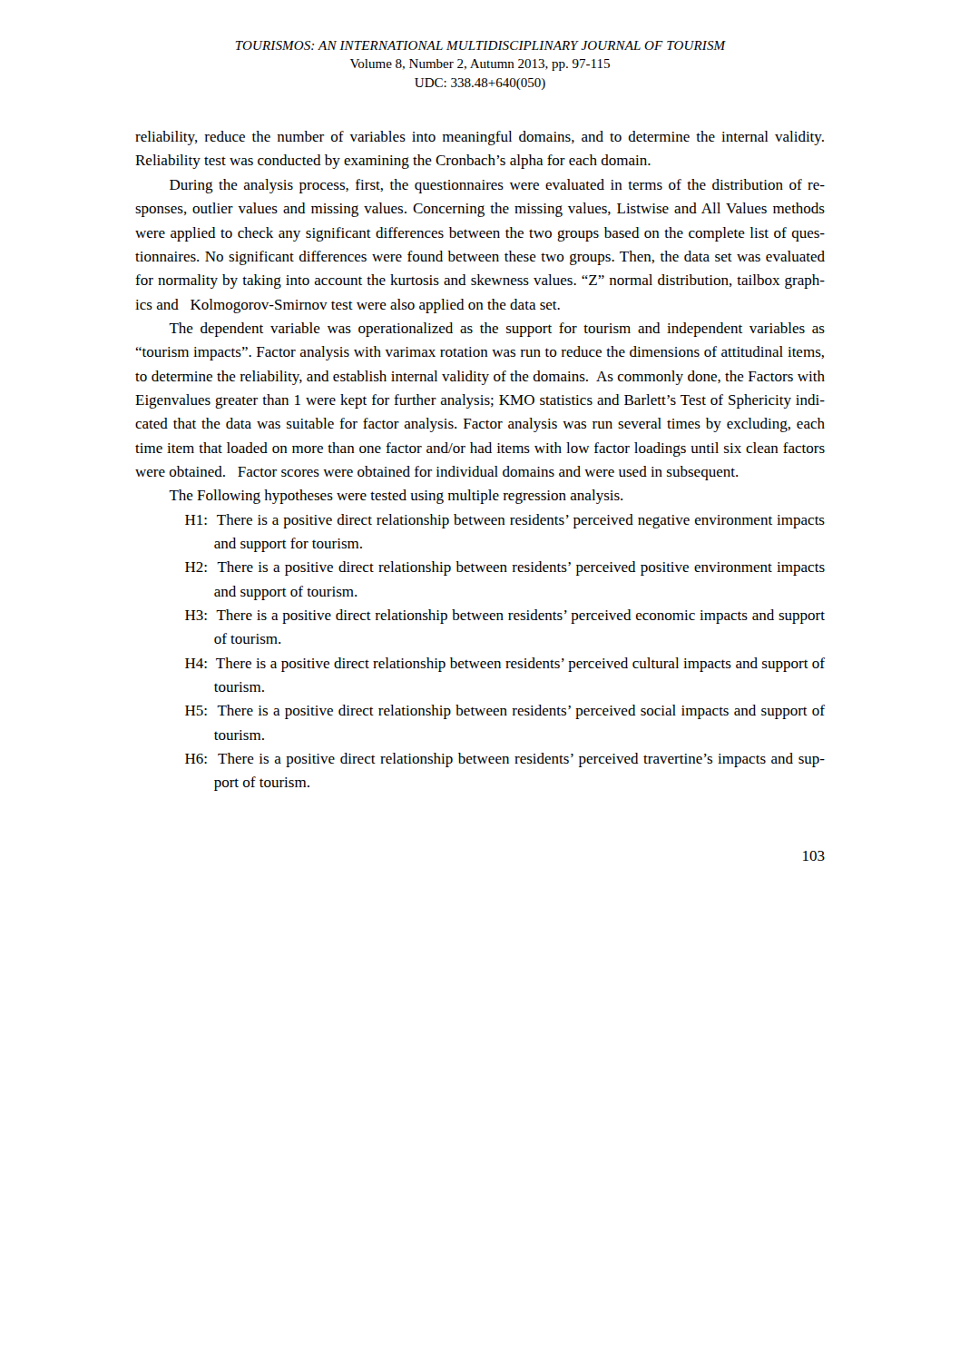Tourismos: An International Multidisciplinary Journal of Tourism
Volume 8, Number 2, Autumn 2013, pp. 97-115
UDC: 338.48+640(050)
reliability, reduce the number of variables into meaningful domains, and to determine the internal validity. Reliability test was conducted by examining the Cronbach’s alpha for each domain.
During the analysis process, first, the questionnaires were evaluated in terms of the distribution of responses, outlier values and missing values. Concerning the missing values, Listwise and All Values methods were applied to check any significant differences between the two groups based on the complete list of questionnaires. No significant differences were found between these two groups. Then, the data set was evaluated for normality by taking into account the kurtosis and skewness values. “Z” normal distribution, tailbox graphics and Kolmogorov-Smirnov test were also applied on the data set.
The dependent variable was operationalized as the support for tourism and independent variables as “tourism impacts”. Factor analysis with varimax rotation was run to reduce the dimensions of attitudinal items, to determine the reliability, and establish internal validity of the domains. As commonly done, the Factors with Eigenvalues greater than 1 were kept for further analysis; KMO statistics and Barlett’s Test of Sphericity indicated that the data was suitable for factor analysis. Factor analysis was run several times by excluding, each time item that loaded on more than one factor and/or had items with low factor loadings until six clean factors were obtained. Factor scores were obtained for individual domains and were used in subsequent.
The Following hypotheses were tested using multiple regression analysis.
H1: There is a positive direct relationship between residents’ perceived negative environment impacts and support for tourism.
H2: There is a positive direct relationship between residents’ perceived positive environment impacts and support of tourism.
H3: There is a positive direct relationship between residents’ perceived economic impacts and support of tourism.
H4: There is a positive direct relationship between residents’ perceived cultural impacts and support of tourism.
H5: There is a positive direct relationship between residents’ perceived social impacts and support of tourism.
H6: There is a positive direct relationship between residents’ perceived travertine’s impacts and support of tourism.
103